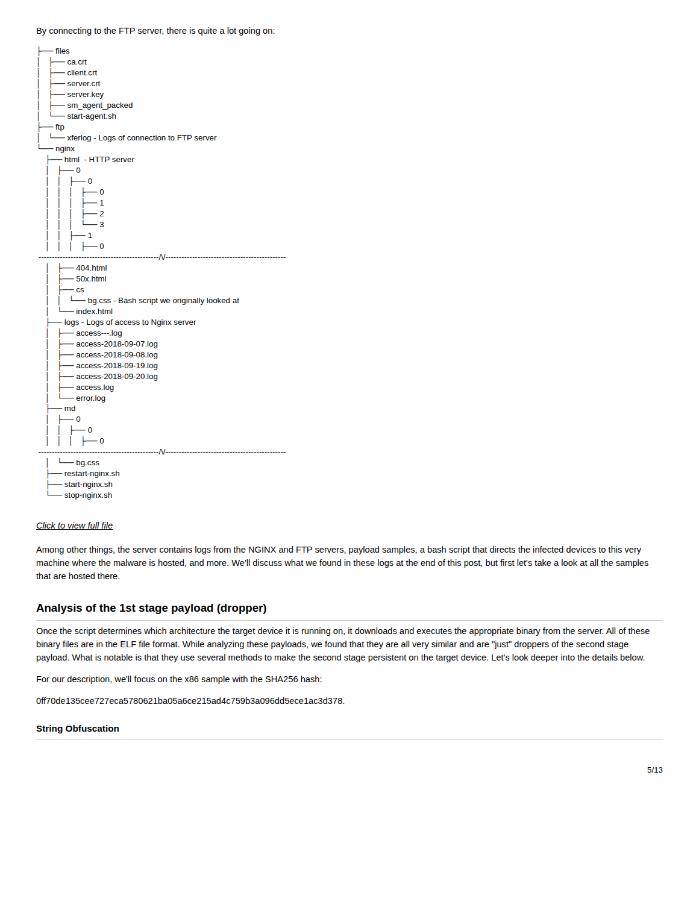By connecting to the FTP server, there is quite a lot going on:
├── files
│   ├── ca.crt
│   ├── client.crt
│   ├── server.crt
│   ├── server.key
│   ├── sm_agent_packed
│   └── start-agent.sh
├── ftp
│   └── xferlog - Logs of connection to FTP server
└── nginx
    ├── html  - HTTP server
    │   ├── 0
    │   │   ├── 0
    │   │   │   ├── 0
    │   │   │   ├── 1
    │   │   │   ├── 2
    │   │   │   └── 3
    │   │   ├── 1
    │   │   │   ├── 0
 ---------------------------------------------/\/---------------------------------------------
    │   ├── 404.html
    │   ├── 50x.html
    │   ├── cs
    │   │   └── bg.css - Bash script we originally looked at
    │   └── index.html
    ├── logs - Logs of access to Nginx server
    │   ├── access---.log
    │   ├── access-2018-09-07.log
    │   ├── access-2018-09-08.log
    │   ├── access-2018-09-19.log
    │   ├── access-2018-09-20.log
    │   ├── access.log
    │   └── error.log
    ├── md
    │   ├── 0
    │   │   ├── 0
    │   │   │   ├── 0
 ---------------------------------------------/\/---------------------------------------------
    │   └── bg.css
    ├── restart-nginx.sh
    ├── start-nginx.sh
    └── stop-nginx.sh
Click to view full file
Among other things, the server contains logs from the NGINX and FTP servers, payload samples, a bash script that directs the infected devices to this very machine where the malware is hosted, and more. We'll discuss what we found in these logs at the end of this post, but first let's take a look at all the samples that are hosted there.
Analysis of the 1st stage payload (dropper)
Once the script determines which architecture the target device it is running on, it downloads and executes the appropriate binary from the server. All of these binary files are in the ELF file format. While analyzing these payloads, we found that they are all very similar and are "just" droppers of the second stage payload. What is notable is that they use several methods to make the second stage persistent on the target device. Let's look deeper into the details below.
For our description, we'll focus on the x86 sample with the SHA256 hash:
0ff70de135cee727eca5780621ba05a6ce215ad4c759b3a096dd5ece1ac3d378.
String Obfuscation
5/13